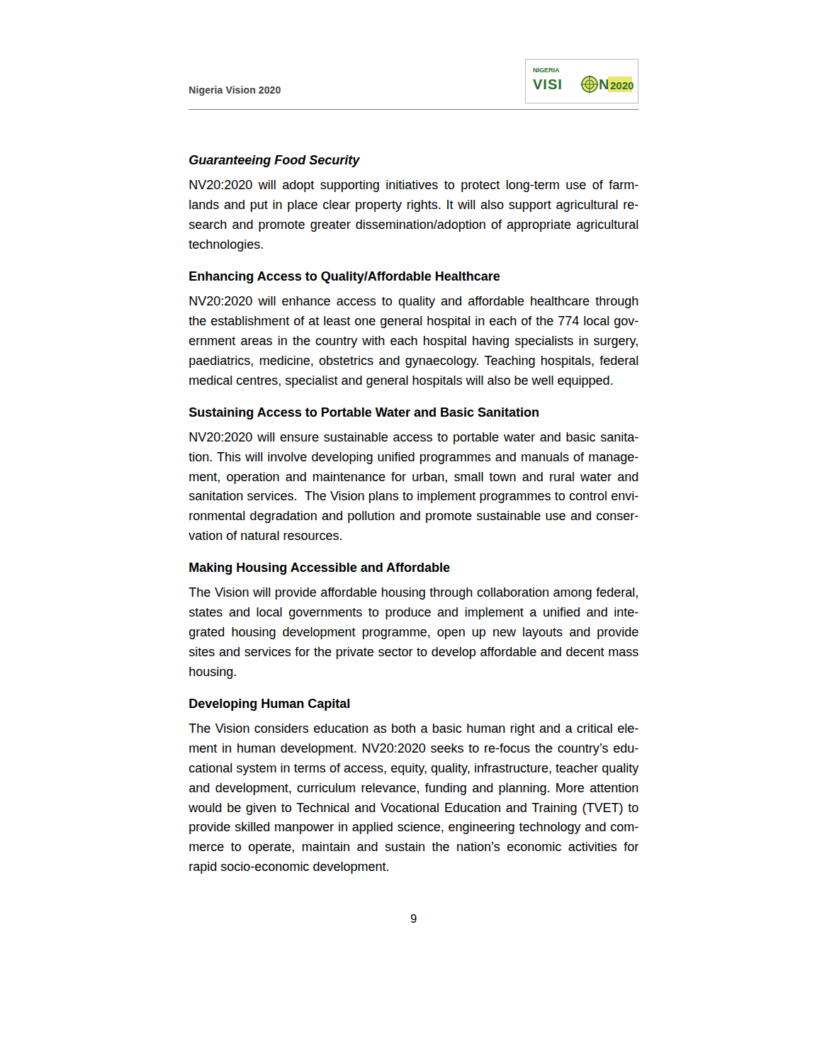Nigeria Vision 2020
NIGERIA VISI N 2020
Guaranteeing Food Security
NV20:2020 will adopt supporting initiatives to protect long-term use of farmlands and put in place clear property rights. It will also support agricultural research and promote greater dissemination/adoption of appropriate agricultural technologies.
Enhancing Access to Quality/Affordable Healthcare
NV20:2020 will enhance access to quality and affordable healthcare through the establishment of at least one general hospital in each of the 774 local government areas in the country with each hospital having specialists in surgery, paediatrics, medicine, obstetrics and gynaecology. Teaching hospitals, federal medical centres, specialist and general hospitals will also be well equipped.
Sustaining Access to Portable Water and Basic Sanitation
NV20:2020 will ensure sustainable access to portable water and basic sanitation. This will involve developing unified programmes and manuals of management, operation and maintenance for urban, small town and rural water and sanitation services. The Vision plans to implement programmes to control environmental degradation and pollution and promote sustainable use and conservation of natural resources.
Making Housing Accessible and Affordable
The Vision will provide affordable housing through collaboration among federal, states and local governments to produce and implement a unified and integrated housing development programme, open up new layouts and provide sites and services for the private sector to develop affordable and decent mass housing.
Developing Human Capital
The Vision considers education as both a basic human right and a critical element in human development. NV20:2020 seeks to re-focus the country’s educational system in terms of access, equity, quality, infrastructure, teacher quality and development, curriculum relevance, funding and planning. More attention would be given to Technical and Vocational Education and Training (TVET) to provide skilled manpower in applied science, engineering technology and commerce to operate, maintain and sustain the nation’s economic activities for rapid socio-economic development.
9